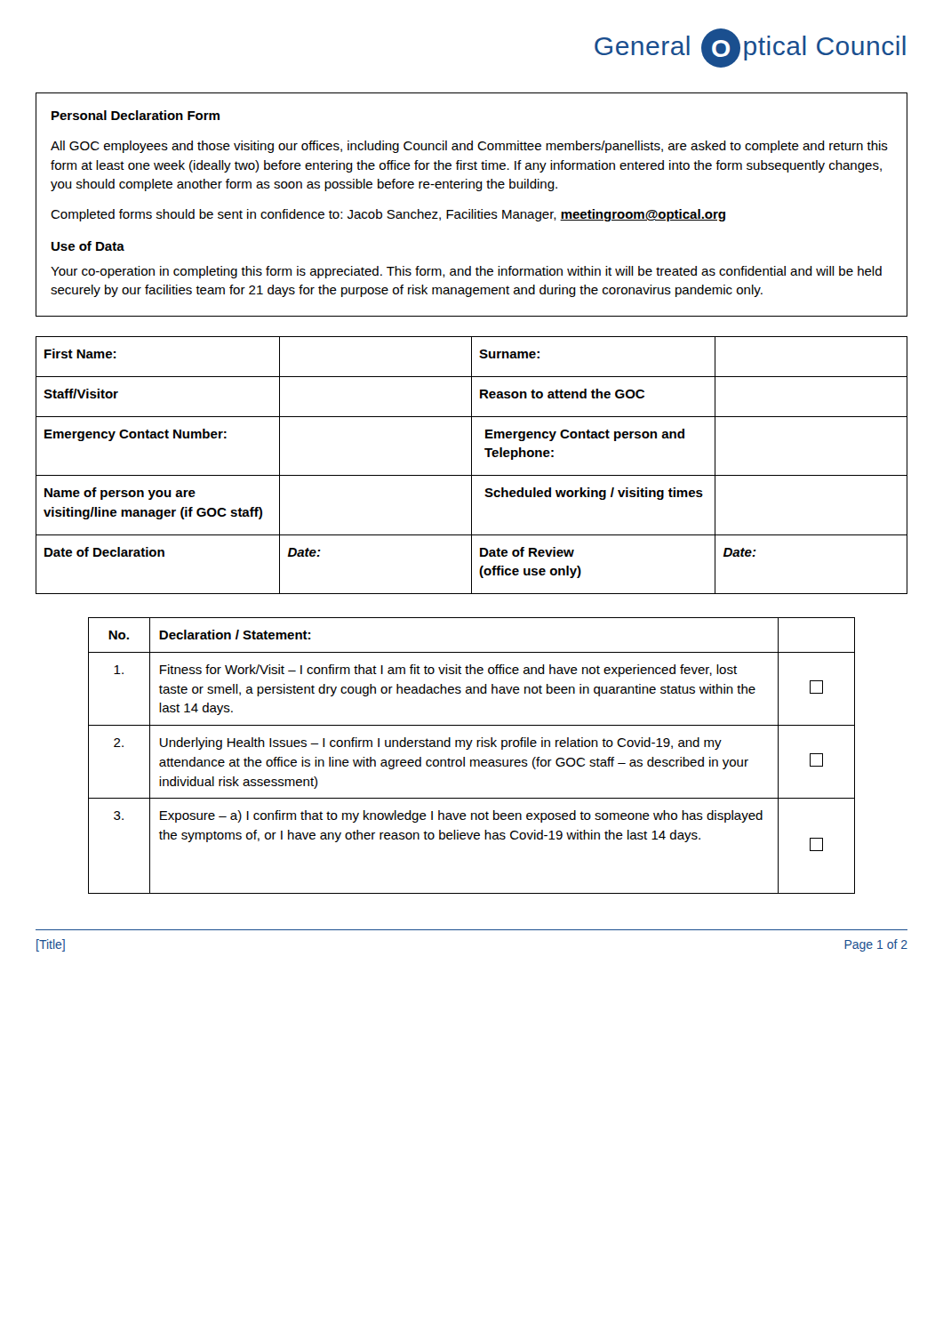General Optical Council
Personal Declaration Form
All GOC employees and those visiting our offices, including Council and Committee members/panellists, are asked to complete and return this form at least one week (ideally two) before entering the office for the first time. If any information entered into the form subsequently changes, you should complete another form as soon as possible before re-entering the building.
Completed forms should be sent in confidence to: Jacob Sanchez, Facilities Manager, meetingroom@optical.org
Use of Data
Your co-operation in completing this form is appreciated. This form, and the information within it will be treated as confidential and will be held securely by our facilities team for 21 days for the purpose of risk management and during the coronavirus pandemic only.
| First Name: | | Surname: | |
| Staff/Visitor | | Reason to attend the GOC | |
| Emergency Contact Number: | | Emergency Contact person and Telephone: | |
| Name of person you are visiting/line manager (if GOC staff) | | Scheduled working / visiting times | |
| Date of Declaration | Date: | Date of Review (office use only) | Date: |
| No. | Declaration / Statement: | |
| --- | --- | --- |
| 1. | Fitness for Work/Visit – I confirm that I am fit to visit the office and have not experienced fever, lost taste or smell, a persistent dry cough or headaches and have not been in quarantine status within the last 14 days. | |
| 2. | Underlying Health Issues – I confirm I understand my risk profile in relation to Covid-19, and my attendance at the office is in line with agreed control measures (for GOC staff – as described in your individual risk assessment) | |
| 3. | Exposure – a) I confirm that to my knowledge I have not been exposed to someone who has displayed the symptoms of, or I have any other reason to believe has Covid-19 within the last 14 days. | |
[Title] Page 1 of 2